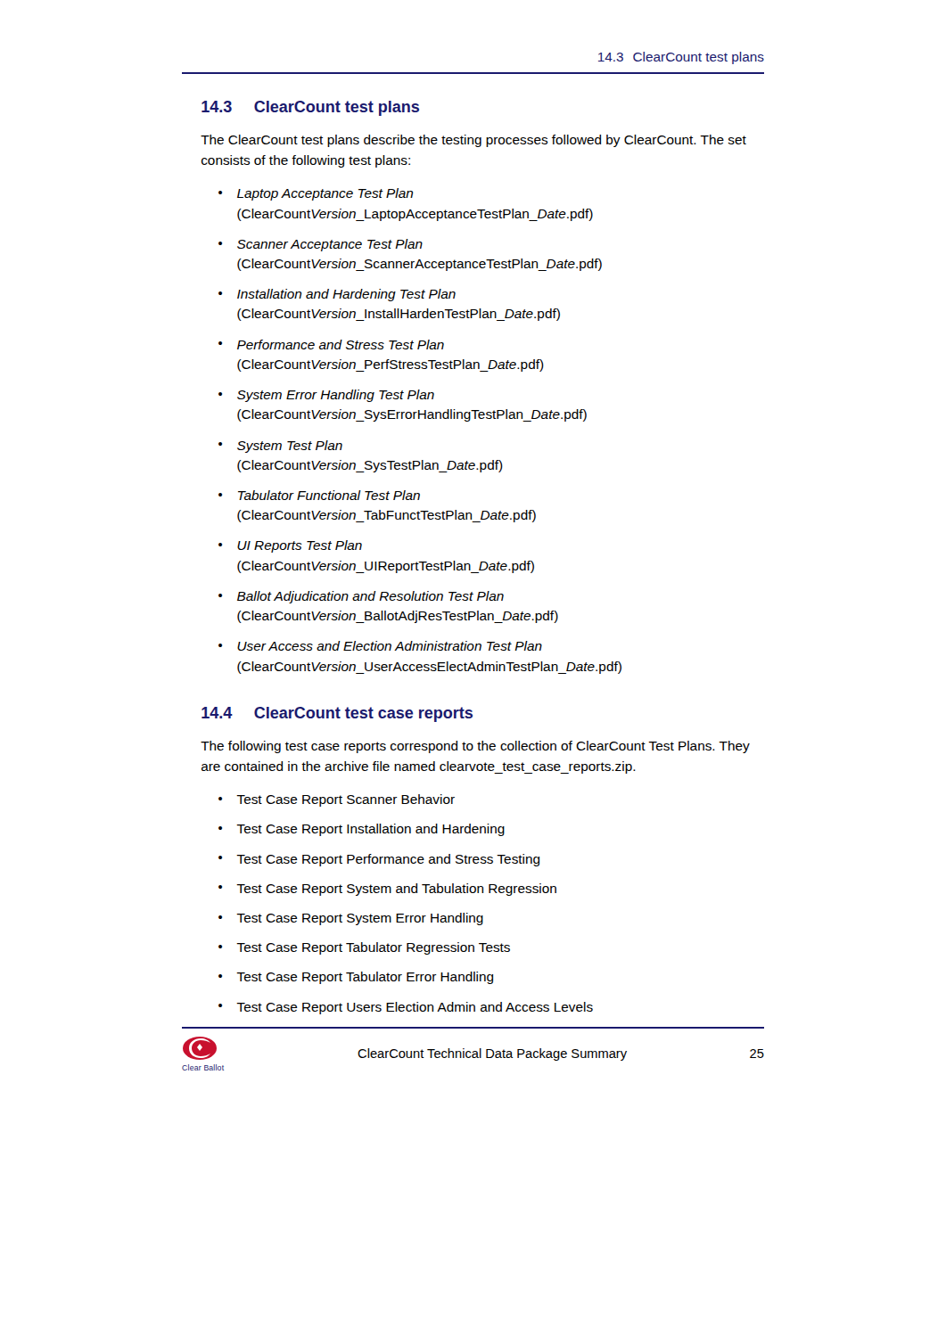14.3 ClearCount test plans
14.3 ClearCount test plans
The ClearCount test plans describe the testing processes followed by ClearCount. The set consists of the following test plans:
Laptop Acceptance Test Plan (ClearCountVersion_LaptopAcceptanceTestPlan_Date.pdf)
Scanner Acceptance Test Plan (ClearCountVersion_ScannerAcceptanceTestPlan_Date.pdf)
Installation and Hardening Test Plan (ClearCountVersion_InstallHardenTestPlan_Date.pdf)
Performance and Stress Test Plan (ClearCountVersion_PerfStressTestPlan_Date.pdf)
System Error Handling Test Plan (ClearCountVersion_SysErrorHandlingTestPlan_Date.pdf)
System Test Plan (ClearCountVersion_SysTestPlan_Date.pdf)
Tabulator Functional Test Plan (ClearCountVersion_TabFunctTestPlan_Date.pdf)
UI Reports Test Plan (ClearCountVersion_UIReportTestPlan_Date.pdf)
Ballot Adjudication and Resolution Test Plan (ClearCountVersion_BallotAdjResTestPlan_Date.pdf)
User Access and Election Administration Test Plan (ClearCountVersion_UserAccessElectAdminTestPlan_Date.pdf)
14.4 ClearCount test case reports
The following test case reports correspond to the collection of ClearCount Test Plans. They are contained in the archive file named clearvote_test_case_reports.zip.
Test Case Report Scanner Behavior
Test Case Report Installation and Hardening
Test Case Report Performance and Stress Testing
Test Case Report System and Tabulation Regression
Test Case Report System Error Handling
Test Case Report Tabulator Regression Tests
Test Case Report Tabulator Error Handling
Test Case Report Users Election Admin and Access Levels
Clear Ballot
ClearCount Technical Data Package Summary
25